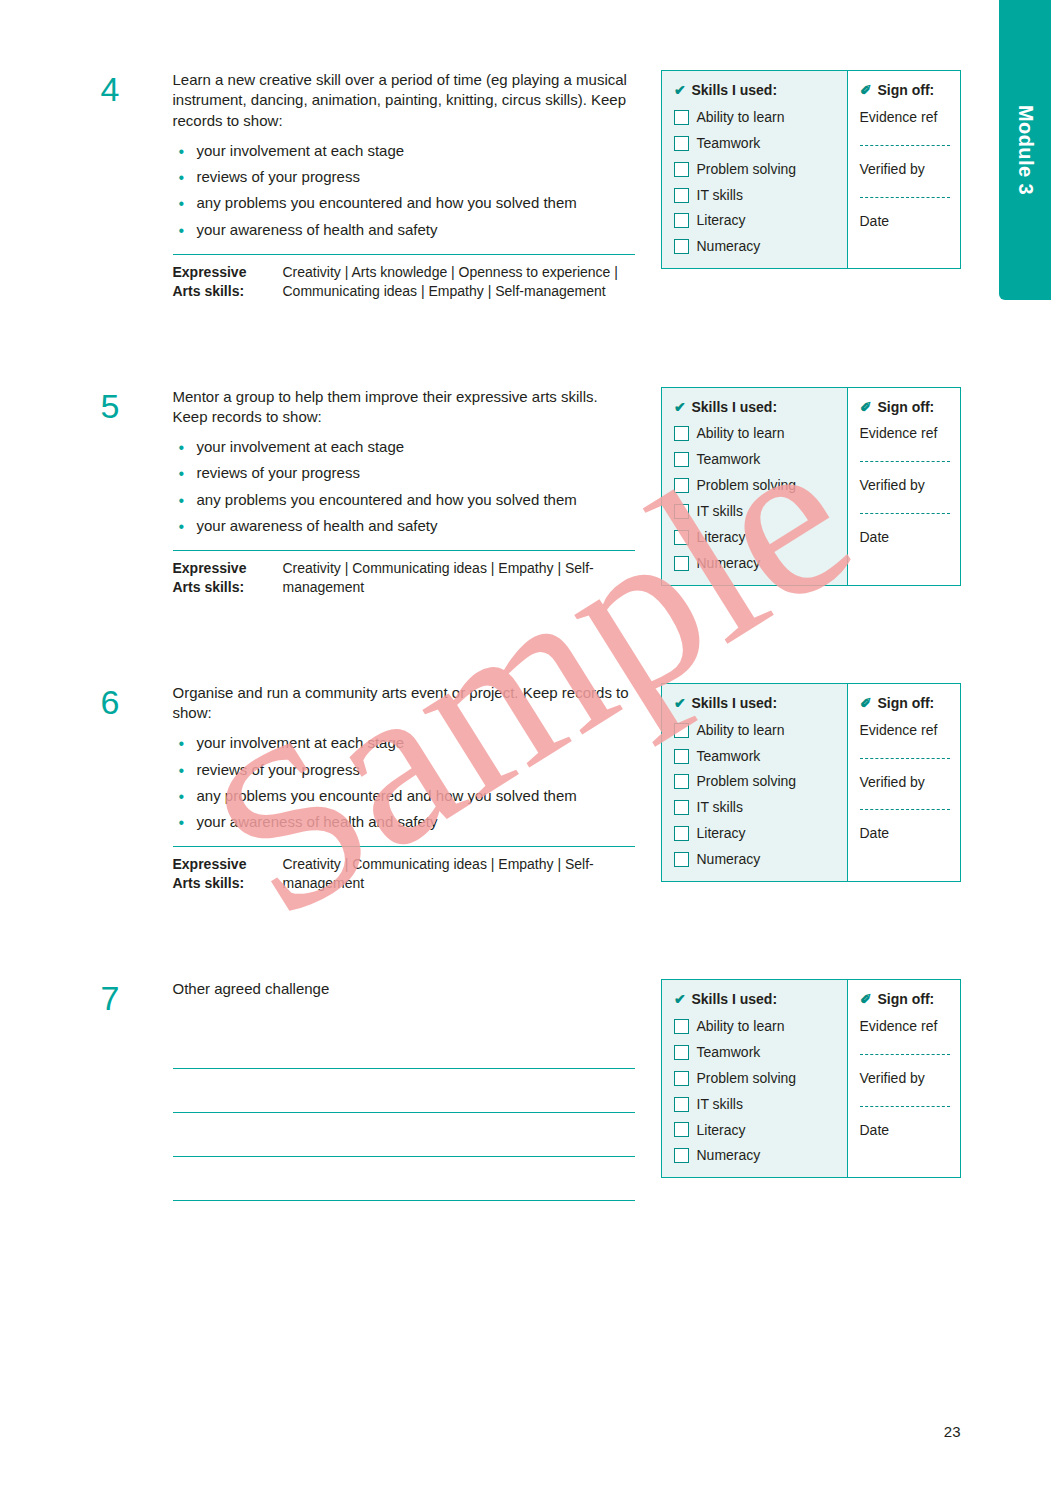Module 3
Sample
4
Learn a new creative skill over a period of time (eg playing a musical instrument, dancing, animation, painting, knitting, circus skills). Keep records to show:
your involvement at each stage
reviews of your progress
any problems you encountered and how you solved them
your awareness of health and safety
Expressive Arts skills:
Creativity | Arts knowledge | Openness to experience | Communicating ideas | Empathy | Self-management
✔ Skills I used:
Ability to learn
Teamwork
Problem solving
IT skills
Literacy
Numeracy
✐ Sign off:
Evidence ref
Verified by
Date
5
Mentor a group to help them improve their expressive arts skills. Keep records to show:
your involvement at each stage
reviews of your progress
any problems you encountered and how you solved them
your awareness of health and safety
Expressive Arts skills:
Creativity | Communicating ideas | Empathy | Self-management
✔ Skills I used:
Ability to learn
Teamwork
Problem solving
IT skills
Literacy
Numeracy
✐ Sign off:
Evidence ref
Verified by
Date
6
Organise and run a community arts event or project. Keep records to show:
your involvement at each stage
reviews of your progress
any problems you encountered and how you solved them
your awareness of health and safety
Expressive Arts skills:
Creativity | Communicating ideas | Empathy | Self-management
✔ Skills I used:
Ability to learn
Teamwork
Problem solving
IT skills
Literacy
Numeracy
✐ Sign off:
Evidence ref
Verified by
Date
7
Other agreed challenge
✔ Skills I used:
Ability to learn
Teamwork
Problem solving
IT skills
Literacy
Numeracy
✐ Sign off:
Evidence ref
Verified by
Date
23